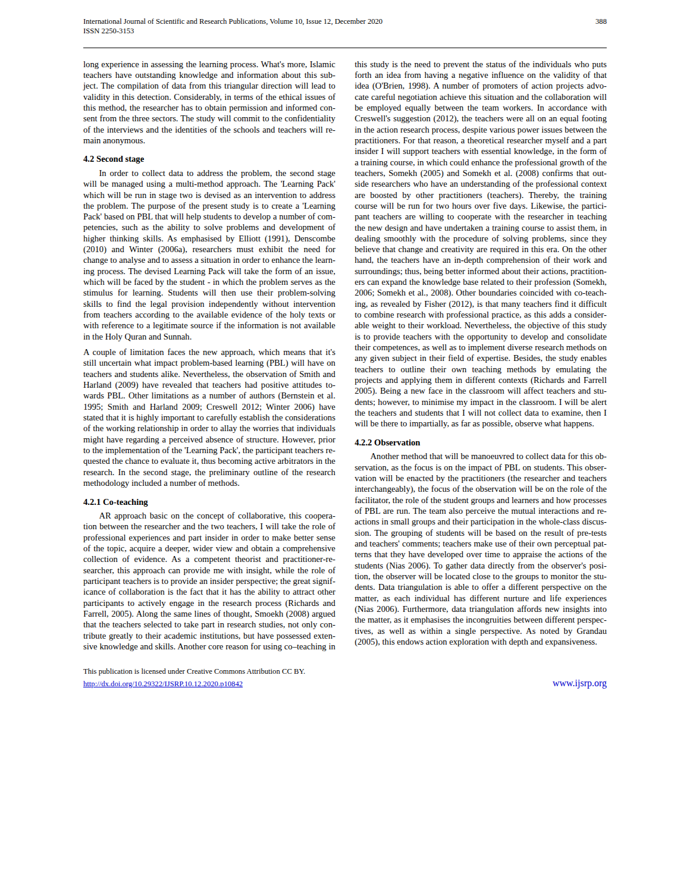International Journal of Scientific and Research Publications, Volume 10, Issue 12, December 2020
388
ISSN 2250-3153
long experience in assessing the learning process. What's more, Islamic teachers have outstanding knowledge and information about this subject. The compilation of data from this triangular direction will lead to validity in this detection. Considerably, in terms of the ethical issues of this method, the researcher has to obtain permission and informed consent from the three sectors. The study will commit to the confidentiality of the interviews and the identities of the schools and teachers will remain anonymous.
4.2 Second stage
In order to collect data to address the problem, the second stage will be managed using a multi-method approach. The 'Learning Pack' which will be run in stage two is devised as an intervention to address the problem. The purpose of the present study is to create a 'Learning Pack' based on PBL that will help students to develop a number of competencies, such as the ability to solve problems and development of higher thinking skills. As emphasised by Elliott (1991), Denscombe (2010) and Winter (2006a), researchers must exhibit the need for change to analyse and to assess a situation in order to enhance the learning process. The devised Learning Pack will take the form of an issue, which will be faced by the student - in which the problem serves as the stimulus for learning. Students will then use their problem-solving skills to find the legal provision independently without intervention from teachers according to the available evidence of the holy texts or with reference to a legitimate source if the information is not available in the Holy Quran and Sunnah.
A couple of limitation faces the new approach, which means that it's still uncertain what impact problem-based learning (PBL) will have on teachers and students alike. Nevertheless, the observation of Smith and Harland (2009) have revealed that teachers had positive attitudes towards PBL. Other limitations as a number of authors (Bernstein et al. 1995; Smith and Harland 2009; Creswell 2012; Winter 2006) have stated that it is highly important to carefully establish the considerations of the working relationship in order to allay the worries that individuals might have regarding a perceived absence of structure. However, prior to the implementation of the 'Learning Pack', the participant teachers requested the chance to evaluate it, thus becoming active arbitrators in the research. In the second stage, the preliminary outline of the research methodology included a number of methods.
4.2.1 Co-teaching
AR approach basic on the concept of collaborative, this cooperation between the researcher and the two teachers, I will take the role of professional experiences and part insider in order to make better sense of the topic, acquire a deeper, wider view and obtain a comprehensive collection of evidence. As a competent theorist and practitioner-researcher, this approach can provide me with insight, while the role of participant teachers is to provide an insider perspective; the great significance of collaboration is the fact that it has the ability to attract other participants to actively engage in the research process (Richards and Farrell, 2005). Along the same lines of thought, Smoekh (2008) argued that the teachers selected to take part in research studies, not only contribute greatly to their academic institutions, but have possessed extensive knowledge and skills. Another core reason for using co–teaching in this study is the need to prevent the status of the individuals who puts forth an idea from having a negative influence on the validity of that idea (O'Brien, 1998). A number of promoters of action projects advocate careful negotiation achieve this situation and the collaboration will be employed equally between the team workers. In accordance with Creswell's suggestion (2012), the teachers were all on an equal footing in the action research process, despite various power issues between the practitioners. For that reason, a theoretical researcher myself and a part insider I will support teachers with essential knowledge, in the form of a training course, in which could enhance the professional growth of the teachers, Somekh (2005) and Somekh et al. (2008) confirms that outside researchers who have an understanding of the professional context are boosted by other practitioners (teachers). Thereby, the training course will be run for two hours over five days. Likewise, the participant teachers are willing to cooperate with the researcher in teaching the new design and have undertaken a training course to assist them, in dealing smoothly with the procedure of solving problems, since they believe that change and creativity are required in this era. On the other hand, the teachers have an in-depth comprehension of their work and surroundings; thus, being better informed about their actions, practitioners can expand the knowledge base related to their profession (Somekh, 2006; Somekh et al., 2008). Other boundaries coincided with co-teaching, as revealed by Fisher (2012), is that many teachers find it difficult to combine research with professional practice, as this adds a considerable weight to their workload. Nevertheless, the objective of this study is to provide teachers with the opportunity to develop and consolidate their competences, as well as to implement diverse research methods on any given subject in their field of expertise. Besides, the study enables teachers to outline their own teaching methods by emulating the projects and applying them in different contexts (Richards and Farrell 2005). Being a new face in the classroom will affect teachers and students; however, to minimise my impact in the classroom. I will be alert the teachers and students that I will not collect data to examine, then I will be there to impartially, as far as possible, observe what happens.
4.2.2 Observation
Another method that will be manoeuvred to collect data for this observation, as the focus is on the impact of PBL on students. This observation will be enacted by the practitioners (the researcher and teachers interchangeably), the focus of the observation will be on the role of the facilitator, the role of the student groups and learners and how processes of PBL are run. The team also perceive the mutual interactions and reactions in small groups and their participation in the whole-class discussion. The grouping of students will be based on the result of pre-tests and teachers' comments; teachers make use of their own perceptual patterns that they have developed over time to appraise the actions of the students (Nias 2006). To gather data directly from the observer's position, the observer will be located close to the groups to monitor the students. Data triangulation is able to offer a different perspective on the matter, as each individual has different nurture and life experiences (Nias 2006). Furthermore, data triangulation affords new insights into the matter, as it emphasises the incongruities between different perspectives, as well as within a single perspective. As noted by Grandau (2005), this endows action exploration with depth and expansiveness.
This publication is licensed under Creative Commons Attribution CC BY.
http://dx.doi.org/10.29322/IJSRP.10.12.2020.p10842 www.ijsrp.org